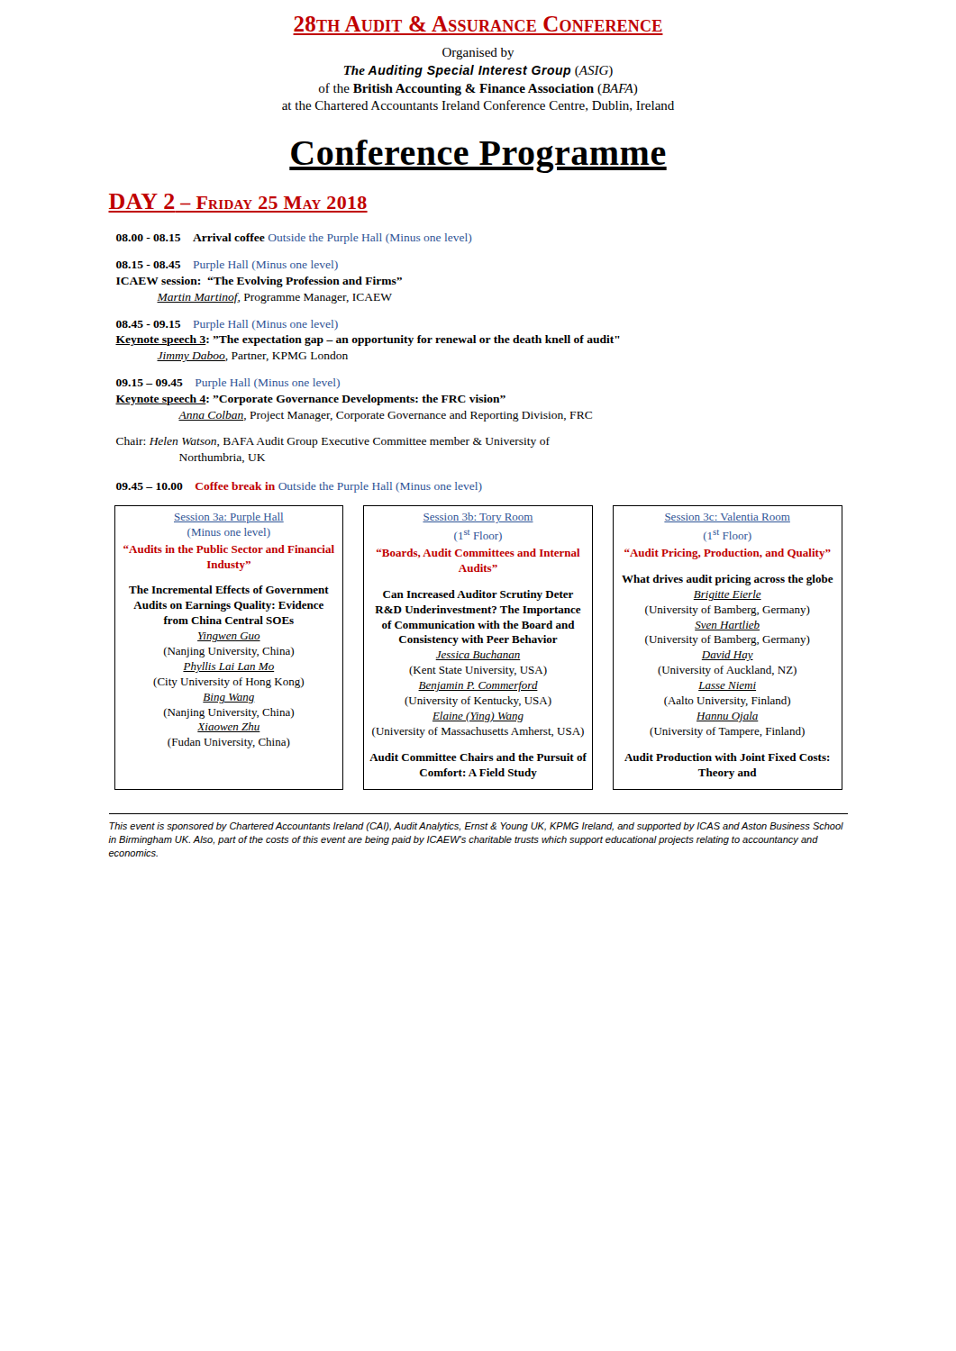28th Audit & Assurance Conference
Organised by
The Auditing Special Interest Group (ASIG)
of the British Accounting & Finance Association (BAFA)
at the Chartered Accountants Ireland Conference Centre, Dublin, Ireland
Conference Programme
DAY 2 – Friday 25 May 2018
08.00 - 08.15 Arrival coffee Outside the Purple Hall (Minus one level)
08.15 - 08.45 Purple Hall (Minus one level)
ICAEW session: “The Evolving Profession and Firms” Martin Martinof, Programme Manager, ICAEW
08.45 - 09.15 Purple Hall (Minus one level)
Keynote speech 3: ”The expectation gap – an opportunity for renewal or the death knell of audit" Jimmy Daboo, Partner, KPMG London
09.15 – 09.45 Purple Hall (Minus one level)
Keynote speech 4: ”Corporate Governance Developments: the FRC vision” Anna Colban, Project Manager, Corporate Governance and Reporting Division, FRC
Chair: Helen Watson, BAFA Audit Group Executive Committee member & University of Northumbria, UK
09.45 – 10.00 Coffee break in Outside the Purple Hall (Minus one level)
| Session 3a: Purple Hall (Minus one level) “Audits in the Public Sector and Financial Industy” The Incremental Effects of Government Audits on Earnings Quality: Evidence from China Central SOEs Yingwen Guo (Nanjing University, China) Phyllis Lai Lan Mo (City University of Hong Kong) Bing Wang (Nanjing University, China) Xiaowen Zhu (Fudan University, China) | | Session 3b: Tory Room (1 st Floor) “Boards, Audit Committees and Internal Audits” Can Increased Auditor Scrutiny Deter R&D Underinvestment? The Importance of Communication with the Board and Consistency with Peer Behavior Jessica Buchanan (Kent State University, USA) Benjamin P. Commerford (University of Kentucky, USA) Elaine (Ying) Wang (University of Massachusetts Amherst, USA) Audit Committee Chairs and the Pursuit of Comfort: A Field Study | | Session 3c: Valentia Room (1 st Floor) “Audit Pricing, Production, and Quality” What drives audit pricing across the globe Brigitte Eierle (University of Bamberg, Germany) Sven Hartlieb (University of Bamberg, Germany) David Hay (University of Auckland, NZ) Lasse Niemi (Aalto University, Finland) Hannu Ojala (University of Tampere, Finland) Audit Production with Joint Fixed Costs: Theory and |
This event is sponsored by Chartered Accountants Ireland (CAI), Audit Analytics, Ernst & Young UK, KPMG Ireland, and supported by ICAS and Aston Business School in Birmingham UK. Also, part of the costs of this event are being paid by ICAEW's charitable trusts which support educational projects relating to accountancy and economics.